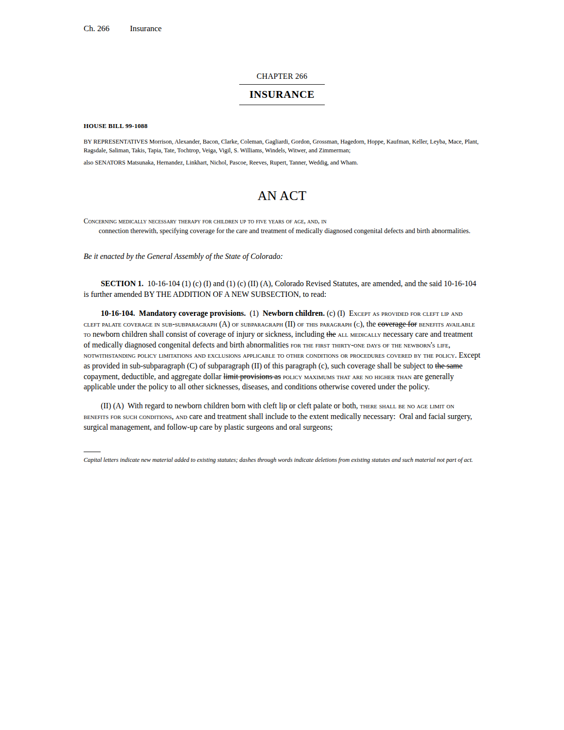Ch. 266 Insurance
CHAPTER 266
INSURANCE
HOUSE BILL 99-1088
BY REPRESENTATIVES Morrison, Alexander, Bacon, Clarke, Coleman, Gagliardi, Gordon, Grossman, Hagedorn, Hoppe, Kaufman, Keller, Leyba, Mace, Plant, Ragsdale, Saliman, Takis, Tapia, Tate, Tochtrop, Veiga, Vigil, S. Williams, Windels, Witwer, and Zimmerman;
also SENATORS Matsunaka, Hernandez, Linkhart, Nichol, Pascoe, Reeves, Rupert, Tanner, Weddig, and Wham.
AN ACT
Concerning medically necessary therapy for children up to five years of age, and, in connection therewith, specifying coverage for the care and treatment of medically diagnosed congenital defects and birth abnormalities.
Be it enacted by the General Assembly of the State of Colorado:
SECTION 1. 10-16-104 (1) (c) (I) and (1) (c) (II) (A), Colorado Revised Statutes, are amended, and the said 10-16-104 is further amended BY THE ADDITION OF A NEW SUBSECTION, to read:
10-16-104. Mandatory coverage provisions. (1) Newborn children. (c) (I) Except as provided for cleft lip and cleft palate coverage in sub-subparagraph (A) of subparagraph (II) of this paragraph (c), the coverage for benefits available to newborn children shall consist of coverage of injury or sickness, including the all medically necessary care and treatment of medically diagnosed congenital defects and birth abnormalities for the first thirty-one days of the newborn's life, notwithstanding policy limitations and exclusions applicable to other conditions or procedures covered by the policy. Except as provided in sub-subparagraph (C) of subparagraph (II) of this paragraph (c), such coverage shall be subject to the same copayment, deductible, and aggregate dollar limit provisions as policy maximums that are no higher than are generally applicable under the policy to all other sicknesses, diseases, and conditions otherwise covered under the policy.
(II) (A) With regard to newborn children born with cleft lip or cleft palate or both, there shall be no age limit on benefits for such conditions, and care and treatment shall include to the extent medically necessary: Oral and facial surgery, surgical management, and follow-up care by plastic surgeons and oral surgeons;
Capital letters indicate new material added to existing statutes; dashes through words indicate deletions from existing statutes and such material not part of act.